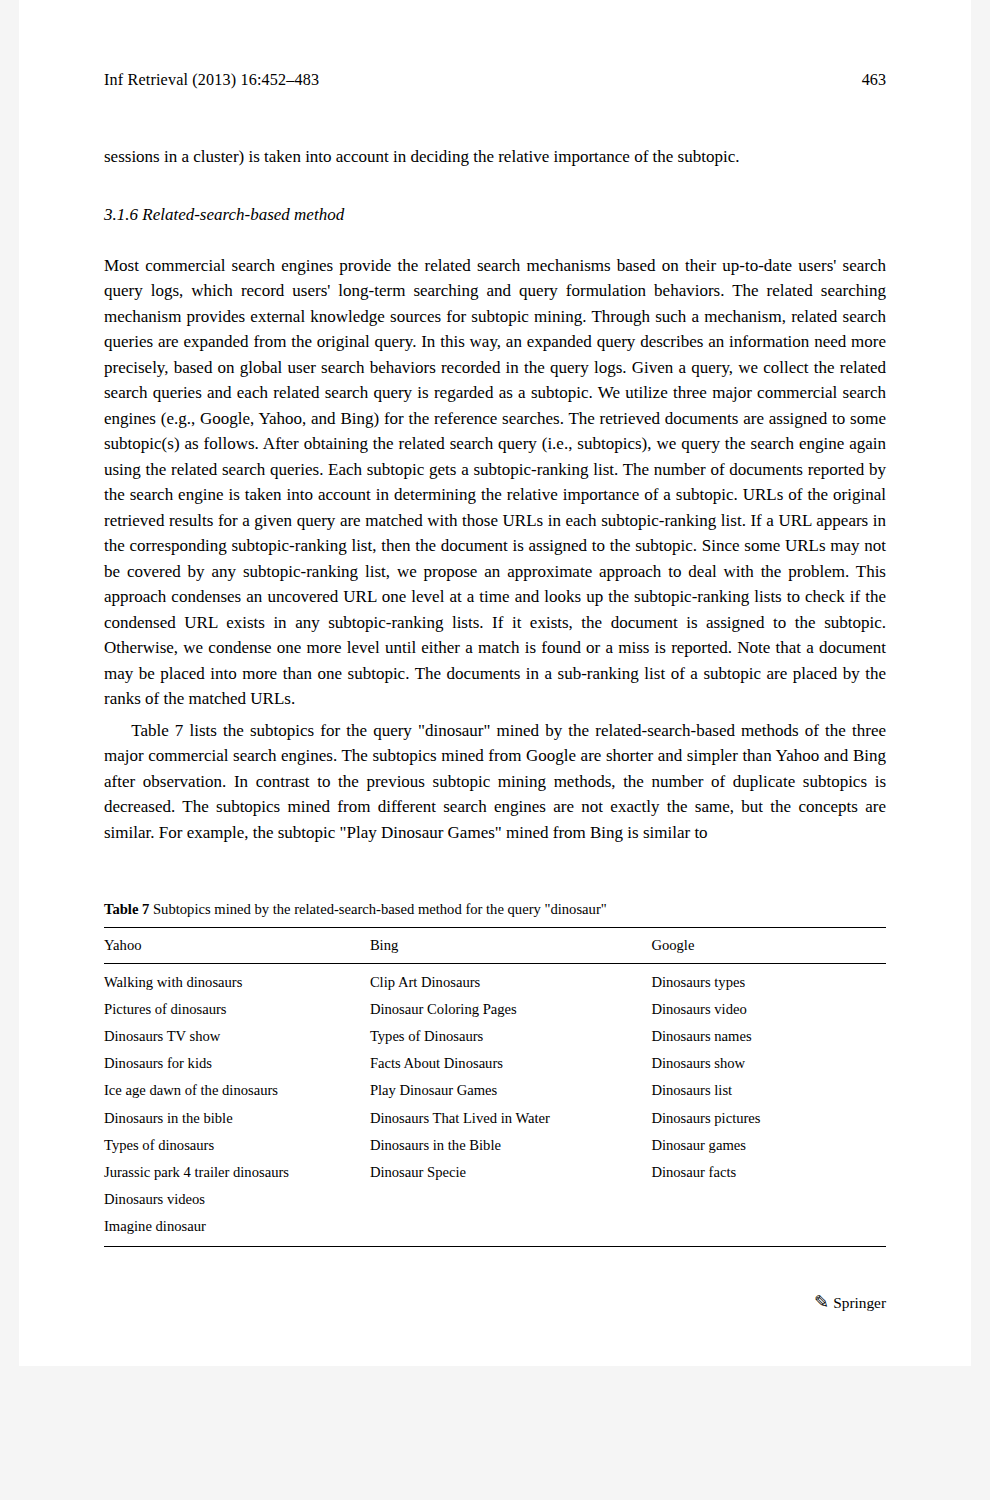Inf Retrieval (2013) 16:452–483 463
sessions in a cluster) is taken into account in deciding the relative importance of the subtopic.
3.1.6 Related-search-based method
Most commercial search engines provide the related search mechanisms based on their up-to-date users' search query logs, which record users' long-term searching and query formulation behaviors. The related searching mechanism provides external knowledge sources for subtopic mining. Through such a mechanism, related search queries are expanded from the original query. In this way, an expanded query describes an information need more precisely, based on global user search behaviors recorded in the query logs. Given a query, we collect the related search queries and each related search query is regarded as a subtopic. We utilize three major commercial search engines (e.g., Google, Yahoo, and Bing) for the reference searches. The retrieved documents are assigned to some subtopic(s) as follows. After obtaining the related search query (i.e., subtopics), we query the search engine again using the related search queries. Each subtopic gets a subtopic-ranking list. The number of documents reported by the search engine is taken into account in determining the relative importance of a subtopic. URLs of the original retrieved results for a given query are matched with those URLs in each subtopic-ranking list. If a URL appears in the corresponding subtopic-ranking list, then the document is assigned to the subtopic. Since some URLs may not be covered by any subtopic-ranking list, we propose an approximate approach to deal with the problem. This approach condenses an uncovered URL one level at a time and looks up the subtopic-ranking lists to check if the condensed URL exists in any subtopic-ranking lists. If it exists, the document is assigned to the subtopic. Otherwise, we condense one more level until either a match is found or a miss is reported. Note that a document may be placed into more than one subtopic. The documents in a sub-ranking list of a subtopic are placed by the ranks of the matched URLs.
Table 7 lists the subtopics for the query "dinosaur" mined by the related-search-based methods of the three major commercial search engines. The subtopics mined from Google are shorter and simpler than Yahoo and Bing after observation. In contrast to the previous subtopic mining methods, the number of duplicate subtopics is decreased. The subtopics mined from different search engines are not exactly the same, but the concepts are similar. For example, the subtopic "Play Dinosaur Games" mined from Bing is similar to
Table 7 Subtopics mined by the related-search-based method for the query "dinosaur"
| Yahoo | Bing | Google |
| --- | --- | --- |
| Walking with dinosaurs | Clip Art Dinosaurs | Dinosaurs types |
| Pictures of dinosaurs | Dinosaur Coloring Pages | Dinosaurs video |
| Dinosaurs TV show | Types of Dinosaurs | Dinosaurs names |
| Dinosaurs for kids | Facts About Dinosaurs | Dinosaurs show |
| Ice age dawn of the dinosaurs | Play Dinosaur Games | Dinosaurs list |
| Dinosaurs in the bible | Dinosaurs That Lived in Water | Dinosaurs pictures |
| Types of dinosaurs | Dinosaurs in the Bible | Dinosaur games |
| Jurassic park 4 trailer dinosaurs | Dinosaur Specie | Dinosaur facts |
| Dinosaurs videos | | |
| Imagine dinosaur | | |
✎Springer